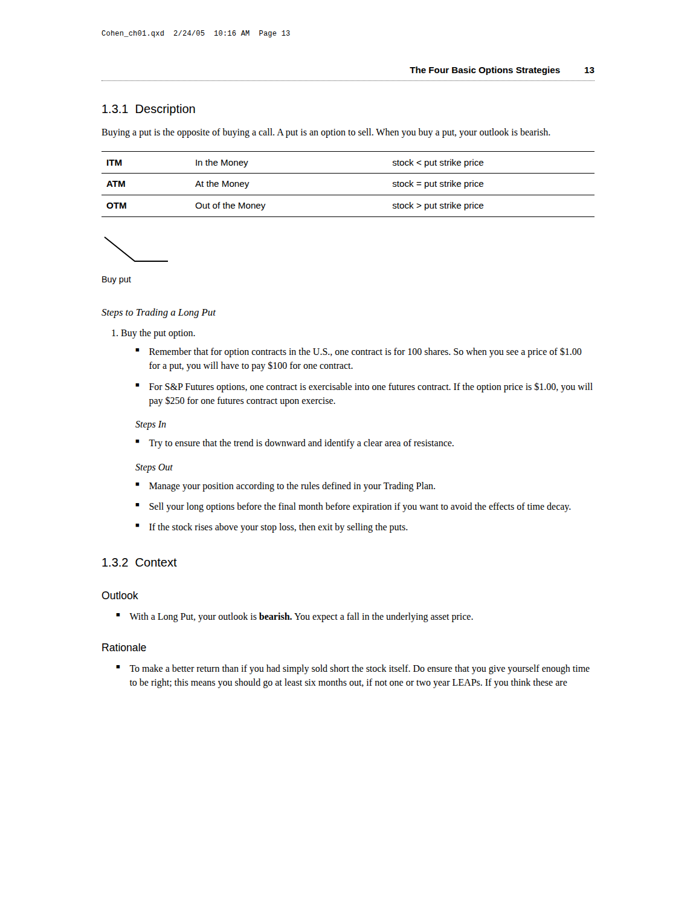Cohen_ch01.qxd 2/24/05 10:16 AM Page 13
The Four Basic Options Strategies 13
1.3.1 Description
Buying a put is the opposite of buying a call. A put is an option to sell. When you buy a put, your outlook is bearish.
| ITM | In the Money | stock < put strike price |
| ATM | At the Money | stock = put strike price |
| OTM | Out of the Money | stock > put strike price |
Buy put
Steps to Trading a Long Put
Buy the put option.
Remember that for option contracts in the U.S., one contract is for 100 shares. So when you see a price of $1.00 for a put, you will have to pay $100 for one contract.
For S&P Futures options, one contract is exercisable into one futures contract. If the option price is $1.00, you will pay $250 for one futures contract upon exercise.
Steps In
Try to ensure that the trend is downward and identify a clear area of resistance.
Steps Out
Manage your position according to the rules defined in your Trading Plan.
Sell your long options before the final month before expiration if you want to avoid the effects of time decay.
If the stock rises above your stop loss, then exit by selling the puts.
1.3.2 Context
Outlook
With a Long Put, your outlook is bearish. You expect a fall in the underlying asset price.
Rationale
To make a better return than if you had simply sold short the stock itself. Do ensure that you give yourself enough time to be right; this means you should go at least six months out, if not one or two year LEAPs. If you think these are